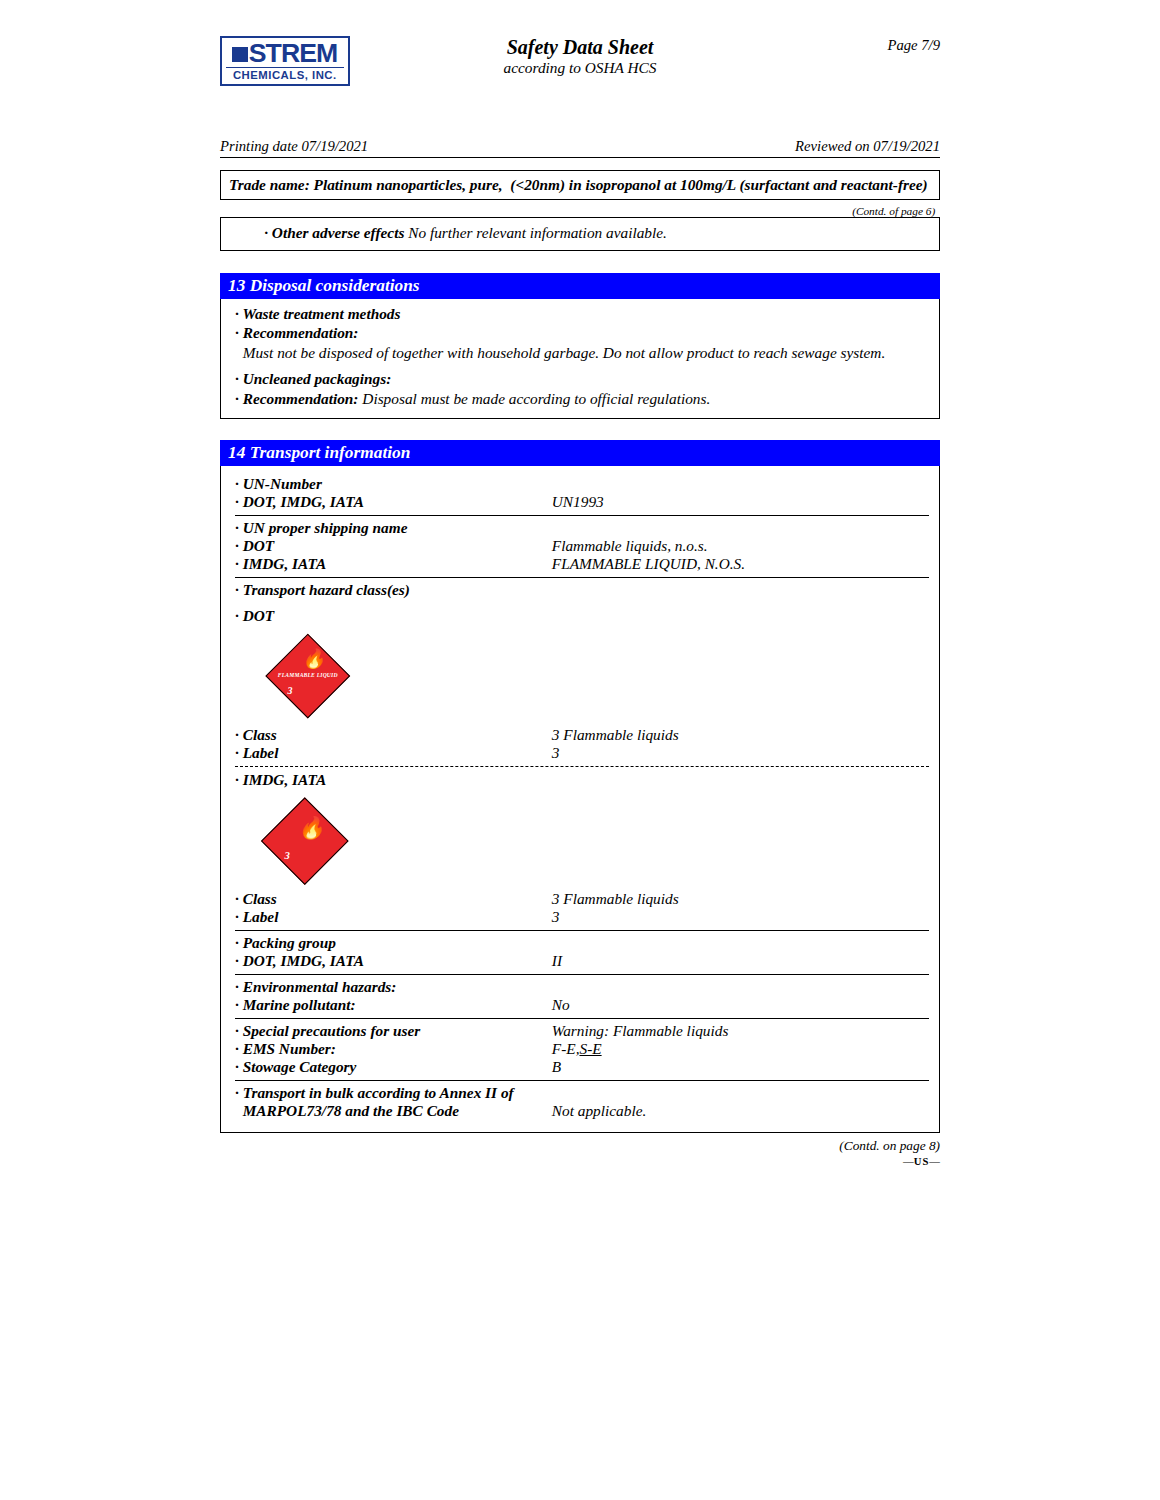STREM
CHEMICALS, INC.
Page 7/9
Safety Data Sheet
according to OSHA HCS
Printing date 07/19/2021 Reviewed on 07/19/2021
Trade name: Platinum nanoparticles, pure, (<20nm) in isopropanol at 100mg/L (surfactant and reactant-free)
(Contd. of page 6)
· Other adverse effects No further relevant information available.
13 Disposal considerations
· Waste treatment methods
· Recommendation:
Must not be disposed of together with household garbage. Do not allow product to reach sewage system.
· Uncleaned packagings:
· Recommendation: Disposal must be made according to official regulations.
14 Transport information
· UN-Number
· DOT, IMDG, IATA
UN1993
· UN proper shipping name
· DOT
Flammable liquids, n.o.s.
· IMDG, IATA
FLAMMABLE LIQUID, N.O.S.
· Transport hazard class(es)
· DOT
🔥
FLAMMABLE LIQUID
3
· Class
3 Flammable liquids
· Label
3
· IMDG, IATA
🔥
3
· Class
3 Flammable liquids
· Label
3
· Packing group
· DOT, IMDG, IATA
II
· Environmental hazards:
· Marine pollutant:
No
· Special precautions for user
Warning: Flammable liquids
· EMS Number:
F-E,S-E
· Stowage Category
B
· Transport in bulk according to Annex II of
MARPOL73/78 and the IBC Code
Not applicable.
(Contd. on page 8)
—US—